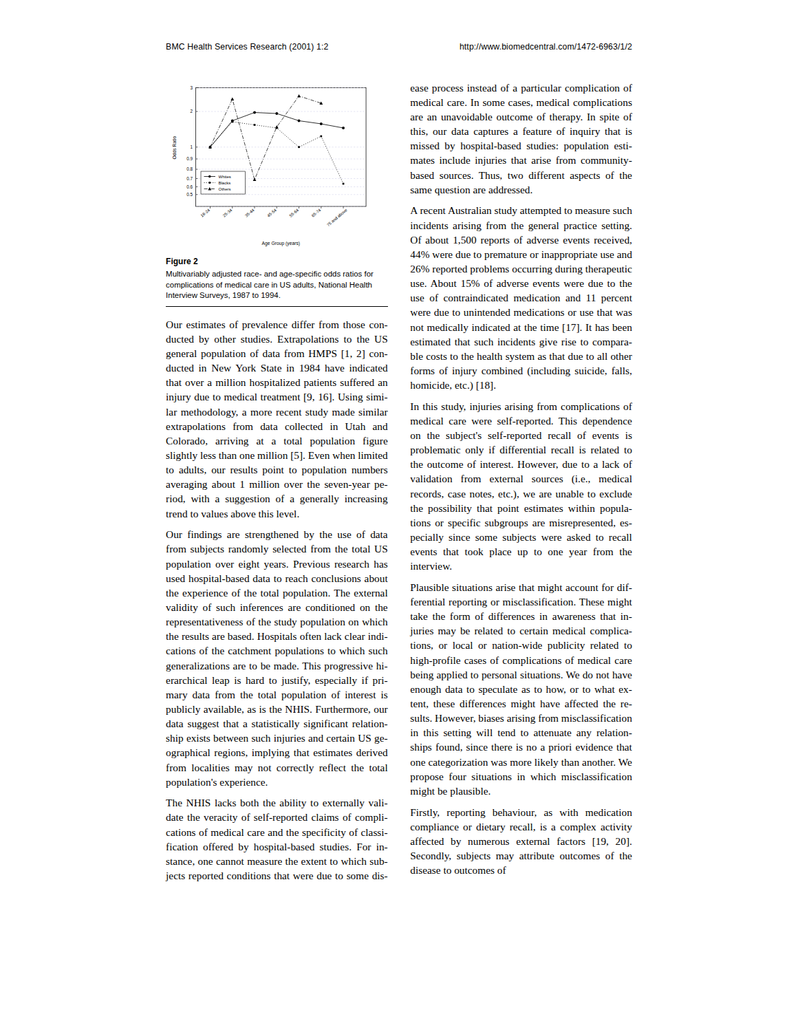BMC Health Services Research (2001) 1:2
http://www.biomedcentral.com/1472-6963/1/2
3 2 1 0.9 0.8 0.7 0.6 0.5 Odds Ratio 18-24 25-34 35-44 45-54 55-64 65-74 75 and above Age Group (years) Whites Blacks Others
Figure 2 Multivariably adjusted race- and age-specific odds ratios for complications of medical care in US adults, National Health Interview Surveys, 1987 to 1994.
Our estimates of prevalence differ from those conducted by other studies. Extrapolations to the US general population of data from HMPS [1, 2] conducted in New York State in 1984 have indicated that over a million hospitalized patients suffered an injury due to medical treatment [9, 16]. Using similar methodology, a more recent study made similar extrapolations from data collected in Utah and Colorado, arriving at a total population figure slightly less than one million [5]. Even when limited to adults, our results point to population numbers averaging about 1 million over the seven-year period, with a suggestion of a generally increasing trend to values above this level.
Our findings are strengthened by the use of data from subjects randomly selected from the total US population over eight years. Previous research has used hospital-based data to reach conclusions about the experience of the total population. The external validity of such inferences are conditioned on the representativeness of the study population on which the results are based. Hospitals often lack clear indications of the catchment populations to which such generalizations are to be made. This progressive hierarchical leap is hard to justify, especially if primary data from the total population of interest is publicly available, as is the NHIS. Furthermore, our data suggest that a statistically significant relationship exists between such injuries and certain US geographical regions, implying that estimates derived from localities may not correctly reflect the total population's experience.
The NHIS lacks both the ability to externally validate the veracity of self-reported claims of complications of medical care and the specificity of classification offered by hospital-based studies. For instance, one cannot measure the extent to which subjects reported conditions that were due to some disease process instead of a particular complication of medical care. In some cases, medical complications are an unavoidable outcome of therapy. In spite of this, our data captures a feature of inquiry that is missed by hospital-based studies: population estimates include injuries that arise from community-based sources. Thus, two different aspects of the same question are addressed.
A recent Australian study attempted to measure such incidents arising from the general practice setting. Of about 1,500 reports of adverse events received, 44% were due to premature or inappropriate use and 26% reported problems occurring during therapeutic use. About 15% of adverse events were due to the use of contraindicated medication and 11 percent were due to unintended medications or use that was not medically indicated at the time [17]. It has been estimated that such incidents give rise to comparable costs to the health system as that due to all other forms of injury combined (including suicide, falls, homicide, etc.) [18].
In this study, injuries arising from complications of medical care were self-reported. This dependence on the subject's self-reported recall of events is problematic only if differential recall is related to the outcome of interest. However, due to a lack of validation from external sources (i.e., medical records, case notes, etc.), we are unable to exclude the possibility that point estimates within populations or specific subgroups are misrepresented, especially since some subjects were asked to recall events that took place up to one year from the interview.
Plausible situations arise that might account for differential reporting or misclassification. These might take the form of differences in awareness that injuries may be related to certain medical complications, or local or nation-wide publicity related to high-profile cases of complications of medical care being applied to personal situations. We do not have enough data to speculate as to how, or to what extent, these differences might have affected the results. However, biases arising from misclassification in this setting will tend to attenuate any relationships found, since there is no a priori evidence that one categorization was more likely than another. We propose four situations in which misclassification might be plausible.
Firstly, reporting behaviour, as with medication compliance or dietary recall, is a complex activity affected by numerous external factors [19, 20]. Secondly, subjects may attribute outcomes of the disease to outcomes of